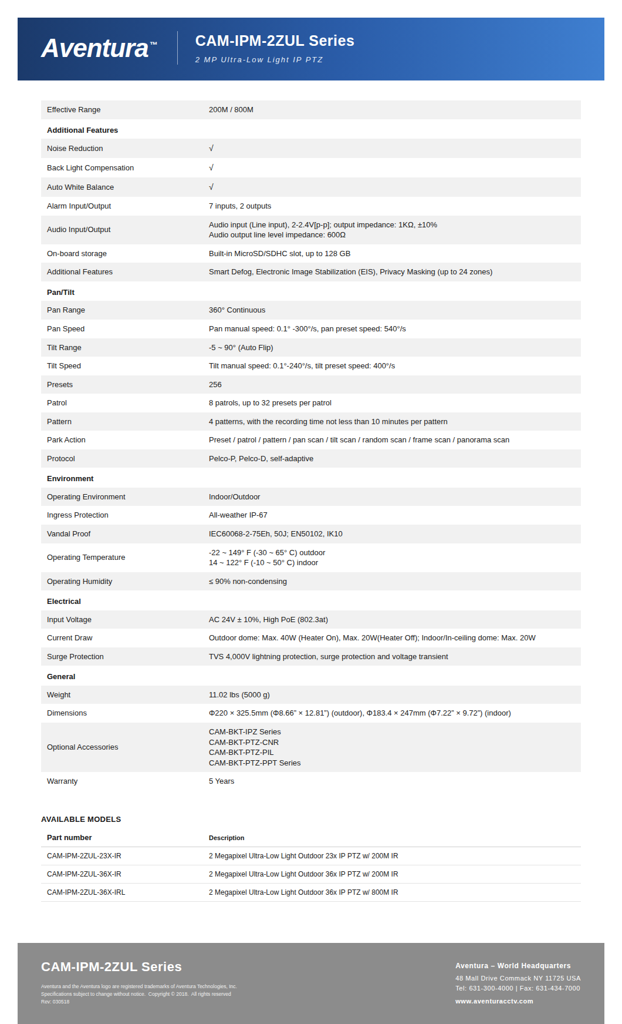Aventura™
CAM-IPM-2ZUL Series
2 MP Ultra-Low Light IP PTZ
| Effective Range | 200M / 800M |
| Additional Features |
| Noise Reduction | √ |
| Back Light Compensation | √ |
| Auto White Balance | √ |
| Alarm Input/Output | 7 inputs, 2 outputs |
| Audio Input/Output | Audio input (Line input), 2-2.4V[p-p]; output impedance: 1KΩ, ±10% Audio output line level impedance: 600Ω |
| On-board storage | Built-in MicroSD/SDHC slot, up to 128 GB |
| Additional Features | Smart Defog, Electronic Image Stabilization (EIS), Privacy Masking (up to 24 zones) |
| Pan/Tilt |
| Pan Range | 360° Continuous |
| Pan Speed | Pan manual speed: 0.1° -300°/s, pan preset speed: 540°/s |
| Tilt Range | -5 ~ 90° (Auto Flip) |
| Tilt Speed | Tilt manual speed: 0.1°-240°/s, tilt preset speed: 400°/s |
| Presets | 256 |
| Patrol | 8 patrols, up to 32 presets per patrol |
| Pattern | 4 patterns, with the recording time not less than 10 minutes per pattern |
| Park Action | Preset / patrol / pattern / pan scan / tilt scan / random scan / frame scan / panorama scan |
| Protocol | Pelco-P, Pelco-D, self-adaptive |
| Environment |
| Operating Environment | Indoor/Outdoor |
| Ingress Protection | All-weather IP-67 |
| Vandal Proof | IEC60068-2-75Eh, 50J; EN50102, IK10 |
| Operating Temperature | -22 ~ 149° F (-30 ~ 65° C) outdoor 14 ~ 122° F (-10 ~ 50° C) indoor |
| Operating Humidity | ≤ 90% non-condensing |
| Electrical |
| Input Voltage | AC 24V ± 10%, High PoE (802.3at) |
| Current Draw | Outdoor dome: Max. 40W (Heater On), Max. 20W(Heater Off); Indoor/In-ceiling dome: Max. 20W |
| Surge Protection | TVS 4,000V lightning protection, surge protection and voltage transient |
| General |
| Weight | 11.02 lbs (5000 g) |
| Dimensions | Φ220 × 325.5mm (Φ8.66” × 12.81”) (outdoor), Φ183.4 × 247mm (Φ7.22” × 9.72”) (indoor) |
| Optional Accessories | CAM-BKT-IPZ Series CAM-BKT-PTZ-CNR CAM-BKT-PTZ-PIL CAM-BKT-PTZ-PPT Series |
| Warranty | 5 Years |
AVAILABLE MODELS
| Part number | Description |
| --- | --- |
| CAM-IPM-2ZUL-23X-IR | 2 Megapixel Ultra-Low Light Outdoor 23x IP PTZ w/ 200M IR |
| CAM-IPM-2ZUL-36X-IR | 2 Megapixel Ultra-Low Light Outdoor 36x IP PTZ w/ 200M IR |
| CAM-IPM-2ZUL-36X-IRL | 2 Megapixel Ultra-Low Light Outdoor 36x IP PTZ w/ 800M IR |
CAM-IPM-2ZUL Series
Aventura and the Aventura logo are registered trademarks of Aventura Technologies, Inc.
Specifications subject to change without notice. Copyright © 2018. All rights reserved
Rev: 030518
Aventura – World Headquarters 48 Mall Drive Commack NY 11725 USA
Tel: 631-300-4000 | Fax: 631-434-7000 www.aventuracctv.com